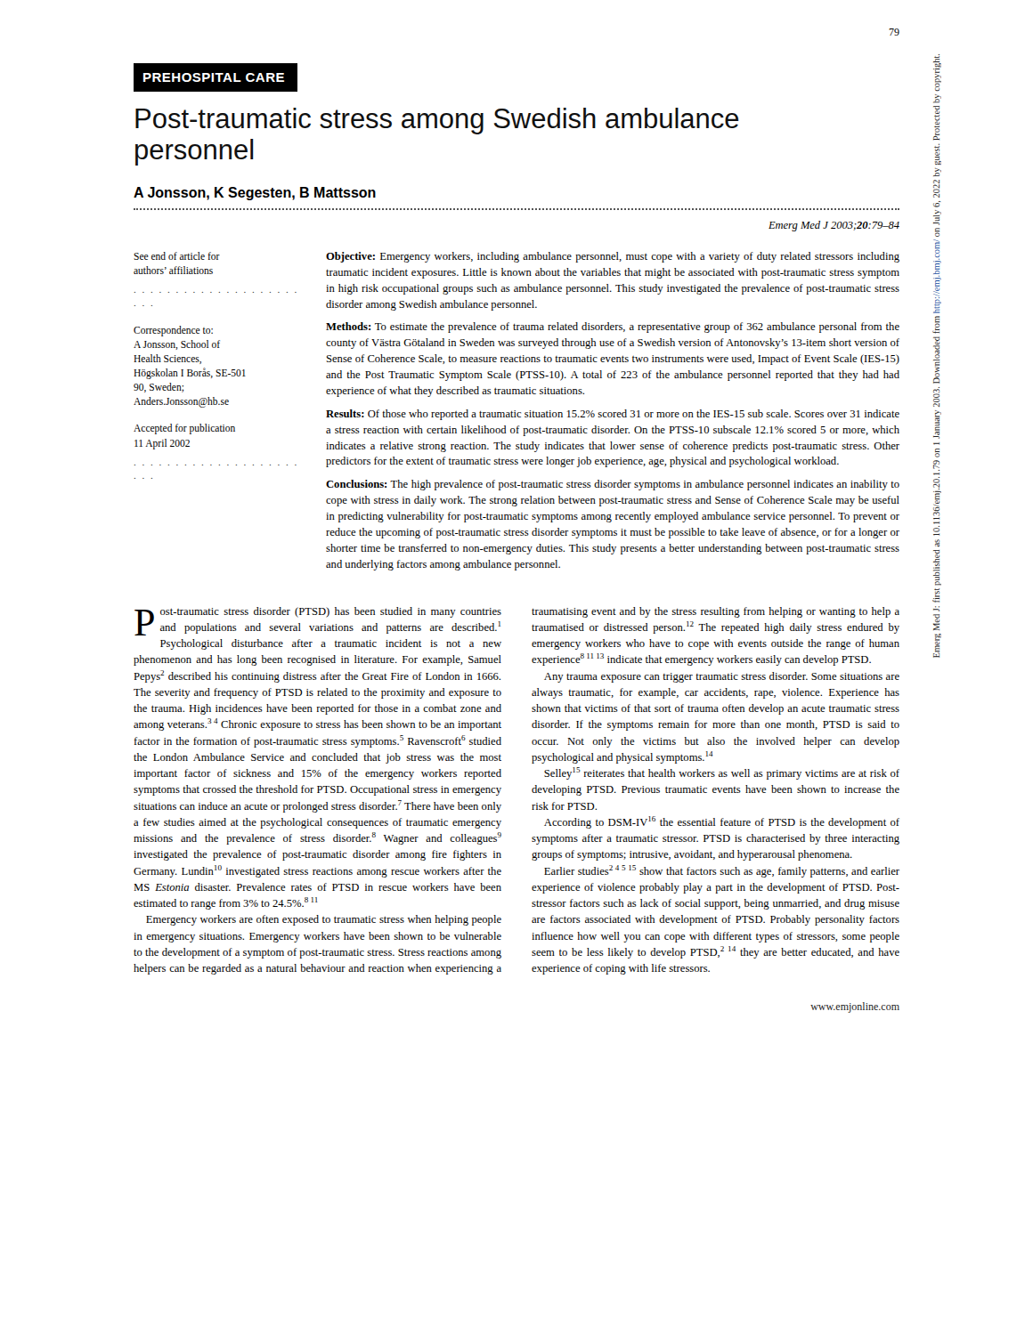Emerg Med J: first published as 10.1136/emj.20.1.79 on 1 January 2003. Downloaded from http://emj.bmj.com/ on July 6, 2022 by guest. Protected by copyright.
79
PREHOSPITAL CARE
Post-traumatic stress among Swedish ambulance
personnel
A Jonsson, K Segesten, B Mattsson
Emerg Med J 2003;20:79–84
See end of article for
authors’ affiliations
. . . . . . . . . . . . . . . . . . . . . . .
Correspondence to:
A Jonsson, School of
Health Sciences,
Högskolan I Borås, SE-501
90, Sweden;
Anders.Jonsson@hb.se
Accepted for publication
11 April 2002
. . . . . . . . . . . . . . . . . . . . . . .
Objective: Emergency workers, including ambulance personnel, must cope with a variety of duty related stressors including traumatic incident exposures. Little is known about the variables that might be associated with post-traumatic stress symptom in high risk occupational groups such as ambulance personnel. This study investigated the prevalence of post-traumatic stress disorder among Swedish ambulance personnel.
Methods: To estimate the prevalence of trauma related disorders, a representative group of 362 ambulance personal from the county of Västra Götaland in Sweden was surveyed through use of a Swedish version of Antonovsky’s 13-item short version of Sense of Coherence Scale, to measure reactions to traumatic events two instruments were used, Impact of Event Scale (IES-15) and the Post Traumatic Symptom Scale (PTSS-10). A total of 223 of the ambulance personnel reported that they had had experience of what they described as traumatic situations.
Results: Of those who reported a traumatic situation 15.2% scored 31 or more on the IES-15 sub scale. Scores over 31 indicate a stress reaction with certain likelihood of post-traumatic disorder. On the PTSS-10 subscale 12.1% scored 5 or more, which indicates a relative strong reaction. The study indicates that lower sense of coherence predicts post-traumatic stress. Other predictors for the extent of traumatic stress were longer job experience, age, physical and psychological workload.
Conclusions: The high prevalence of post-traumatic stress disorder symptoms in ambulance personnel indicates an inability to cope with stress in daily work. The strong relation between post-traumatic stress and Sense of Coherence Scale may be useful in predicting vulnerability for post-traumatic symptoms among recently employed ambulance service personnel. To prevent or reduce the upcoming of post-traumatic stress disorder symptoms it must be possible to take leave of absence, or for a longer or shorter time be transferred to non-emergency duties. This study presents a better understanding between post-traumatic stress and underlying factors among ambulance personnel.
Post-traumatic stress disorder (PTSD) has been studied in many countries and populations and several variations and patterns are described.1 Psychological disturbance after a traumatic incident is not a new phenomenon and has long been recognised in literature. For example, Samuel Pepys2 described his continuing distress after the Great Fire of London in 1666. The severity and frequency of PTSD is related to the proximity and exposure to the trauma. High incidences have been reported for those in a combat zone and among veterans.3 4 Chronic exposure to stress has been shown to be an important factor in the formation of post-traumatic stress symptoms.5 Ravenscroft6 studied the London Ambulance Service and concluded that job stress was the most important factor of sickness and 15% of the emergency workers reported symptoms that crossed the threshold for PTSD. Occupational stress in emergency situations can induce an acute or prolonged stress disorder.7 There have been only a few studies aimed at the psychological consequences of traumatic emergency missions and the prevalence of stress disorder.8 Wagner and colleagues9 investigated the prevalence of post-traumatic disorder among fire fighters in Germany. Lundin10 investigated stress reactions among rescue workers after the MS Estonia disaster. Prevalence rates of PTSD in rescue workers have been estimated to range from 3% to 24.5%.8 11
Emergency workers are often exposed to traumatic stress when helping people in emergency situations. Emergency workers have been shown to be vulnerable to the development of a symptom of post-traumatic stress. Stress reactions among helpers can be regarded as a natural behaviour and reaction when experiencing a traumatising event and by the stress resulting from helping or wanting to help a traumatised or distressed person.12 The repeated high daily stress endured by emergency workers who have to cope with events outside the range of human experience8 11 13 indicate that emergency workers easily can develop PTSD.
Any trauma exposure can trigger traumatic stress disorder. Some situations are always traumatic, for example, car accidents, rape, violence. Experience has shown that victims of that sort of trauma often develop an acute traumatic stress disorder. If the symptoms remain for more than one month, PTSD is said to occur. Not only the victims but also the involved helper can develop psychological and physical symptoms.14
Selley15 reiterates that health workers as well as primary victims are at risk of developing PTSD. Previous traumatic events have been shown to increase the risk for PTSD.
According to DSM-IV16 the essential feature of PTSD is the development of symptoms after a traumatic stressor. PTSD is characterised by three interacting groups of symptoms; intrusive, avoidant, and hyperarousal phenomena.
Earlier studies2 4 5 15 show that factors such as age, family patterns, and earlier experience of violence probably play a part in the development of PTSD. Post-stressor factors such as lack of social support, being unmarried, and drug misuse are factors associated with development of PTSD. Probably personality factors influence how well you can cope with different types of stressors, some people seem to be less likely to develop PTSD,2 14 they are better educated, and have experience of coping with life stressors.
www.emjonline.com